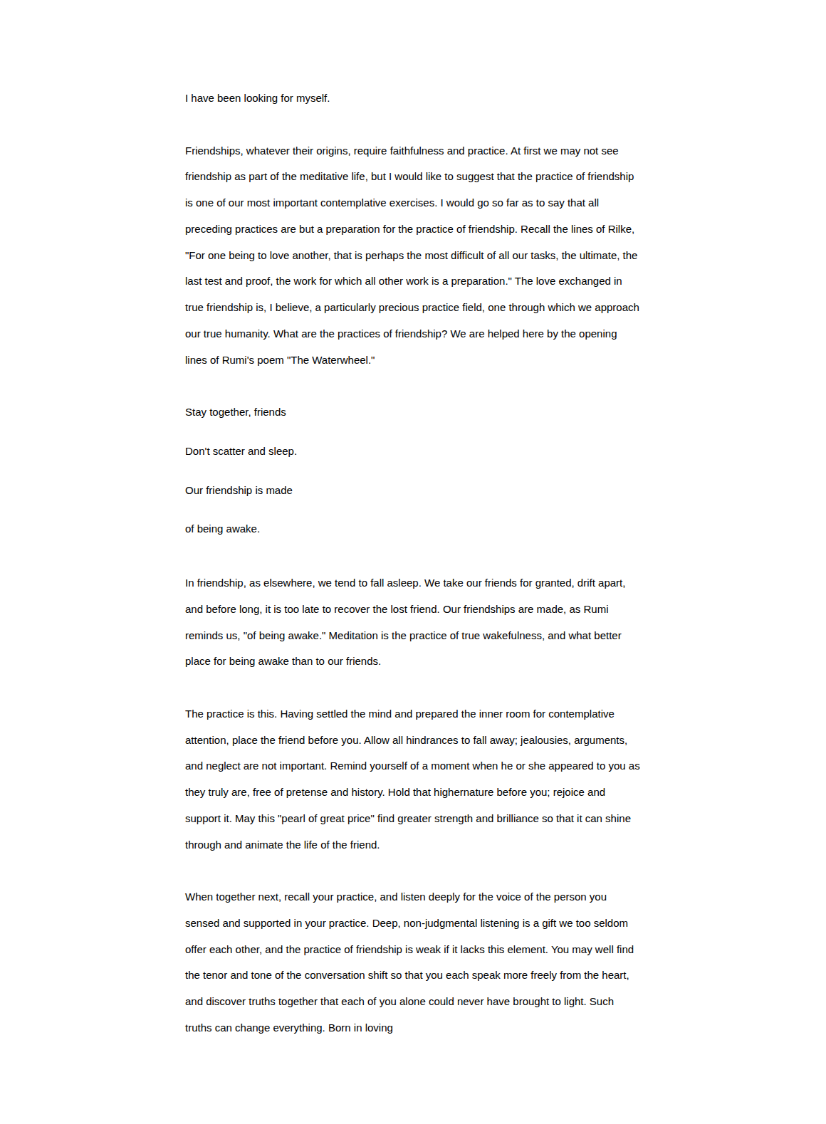I have been looking for myself.
Friendships, whatever their origins, require faithfulness and practice. At first we may not see friendship as part of the meditative life, but I would like to suggest that the practice of friendship is one of our most important contemplative exercises. I would go so far as to say that all preceding practices are but a preparation for the practice of friendship. Recall the lines of Rilke, "For one being to love another, that is perhaps the most difficult of all our tasks, the ultimate, the last test and proof, the work for which all other work is a preparation." The love exchanged in true friendship is, I believe, a particularly precious practice field, one through which we approach our true humanity. What are the practices of friendship? We are helped here by the opening lines of Rumi's poem "The Waterwheel."
Stay together, friends
Don't scatter and sleep.
Our friendship is made
of being awake.
In friendship, as elsewhere, we tend to fall asleep. We take our friends for granted, drift apart, and before long, it is too late to recover the lost friend. Our friendships are made, as Rumi reminds us, "of being awake." Meditation is the practice of true wakefulness, and what better place for being awake than to our friends.
The practice is this. Having settled the mind and prepared the inner room for contemplative attention, place the friend before you. Allow all hindrances to fall away; jealousies, arguments, and neglect are not important. Remind yourself of a moment when he or she appeared to you as they truly are, free of pretense and history. Hold that highernature before you; rejoice and support it. May this "pearl of great price" find greater strength and brilliance so that it can shine through and animate the life of the friend.
When together next, recall your practice, and listen deeply for the voice of the person you sensed and supported in your practice. Deep, non-judgmental listening is a gift we too seldom offer each other, and the practice of friendship is weak if it lacks this element. You may well find the tenor and tone of the conversation shift so that you each speak more freely from the heart, and discover truths together that each of you alone could never have brought to light. Such truths can change everything. Born in loving